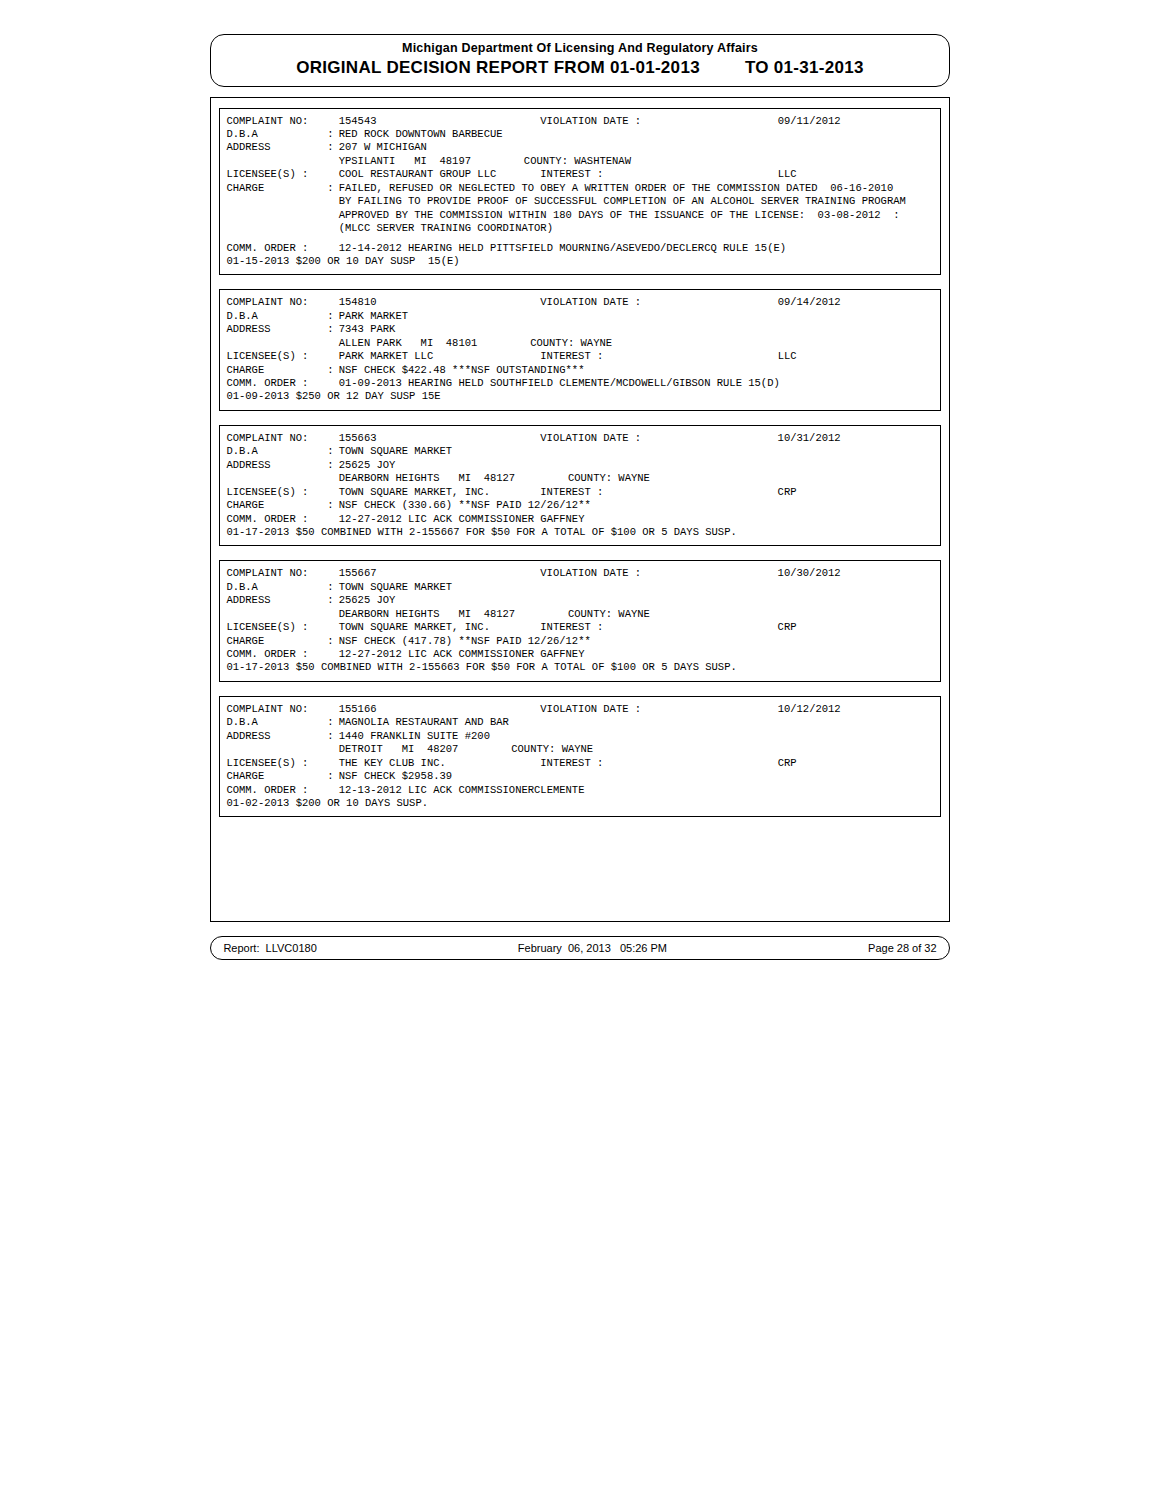Michigan Department Of Licensing And Regulatory Affairs
ORIGINAL DECISION REPORT FROM 01-01-2013 TO 01-31-2013
| COMPLAINT NO: | | 154543 | VIOLATION DATE : | 09/11/2012 |
| D.B.A | : | RED ROCK DOWNTOWN BARBECUE |
| ADDRESS | : | 207 W MICHIGAN |
| | | YPSILANTI MI 48197 COUNTY: WASHTENAW |
| LICENSEE(S) : | | COOL RESTAURANT GROUP LLC | INTEREST : | LLC |
| CHARGE | : | FAILED, REFUSED OR NEGLECTED TO OBEY A WRITTEN ORDER OF THE COMMISSION DATED 06-16-2010 BY FAILING TO PROVIDE PROOF OF SUCCESSFUL COMPLETION OF AN ALCOHOL SERVER TRAINING PROGRAM APPROVED BY THE COMMISSION WITHIN 180 DAYS OF THE ISSUANCE OF THE LICENSE: 03-08-2012 : (MLCC SERVER TRAINING COORDINATOR) |
| COMM. ORDER : | | 12-14-2012 HEARING HELD PITTSFIELD MOURNING/ASEVEDO/DECLERCQ RULE 15(E) |
| 01-15-2013 $200 OR 10 DAY SUSP 15(E) |
| COMPLAINT NO: | | 154810 | VIOLATION DATE : | 09/14/2012 |
| D.B.A | : | PARK MARKET |
| ADDRESS | : | 7343 PARK |
| | | ALLEN PARK MI 48101 COUNTY: WAYNE |
| LICENSEE(S) : | | PARK MARKET LLC | INTEREST : | LLC |
| CHARGE | : | NSF CHECK $422.48 ***NSF OUTSTANDING*** |
| COMM. ORDER : | | 01-09-2013 HEARING HELD SOUTHFIELD CLEMENTE/MCDOWELL/GIBSON RULE 15(D) |
| 01-09-2013 $250 OR 12 DAY SUSP 15E |
| COMPLAINT NO: | | 155663 | VIOLATION DATE : | 10/31/2012 |
| D.B.A | : | TOWN SQUARE MARKET |
| ADDRESS | : | 25625 JOY |
| | | DEARBORN HEIGHTS MI 48127 COUNTY: WAYNE |
| LICENSEE(S) : | | TOWN SQUARE MARKET, INC. | INTEREST : | CRP |
| CHARGE | : | NSF CHECK (330.66) **NSF PAID 12/26/12** |
| COMM. ORDER : | | 12-27-2012 LIC ACK COMMISSIONER GAFFNEY |
| 01-17-2013 $50 COMBINED WITH 2-155667 FOR $50 FOR A TOTAL OF $100 OR 5 DAYS SUSP. |
| COMPLAINT NO: | | 155667 | VIOLATION DATE : | 10/30/2012 |
| D.B.A | : | TOWN SQUARE MARKET |
| ADDRESS | : | 25625 JOY |
| | | DEARBORN HEIGHTS MI 48127 COUNTY: WAYNE |
| LICENSEE(S) : | | TOWN SQUARE MARKET, INC. | INTEREST : | CRP |
| CHARGE | : | NSF CHECK (417.78) **NSF PAID 12/26/12** |
| COMM. ORDER : | | 12-27-2012 LIC ACK COMMISSIONER GAFFNEY |
| 01-17-2013 $50 COMBINED WITH 2-155663 FOR $50 FOR A TOTAL OF $100 OR 5 DAYS SUSP. |
| COMPLAINT NO: | | 155166 | VIOLATION DATE : | 10/12/2012 |
| D.B.A | : | MAGNOLIA RESTAURANT AND BAR |
| ADDRESS | : | 1440 FRANKLIN SUITE #200 |
| | | DETROIT MI 48207 COUNTY: WAYNE |
| LICENSEE(S) : | | THE KEY CLUB INC. | INTEREST : | CRP |
| CHARGE | : | NSF CHECK $2958.39 |
| COMM. ORDER : | | 12-13-2012 LIC ACK COMMISSIONERCLEMENTE |
| 01-02-2013 $200 OR 10 DAYS SUSP. |
Report: LLVC0180
February 06, 2013 05:26 PM
Page 28 of 32